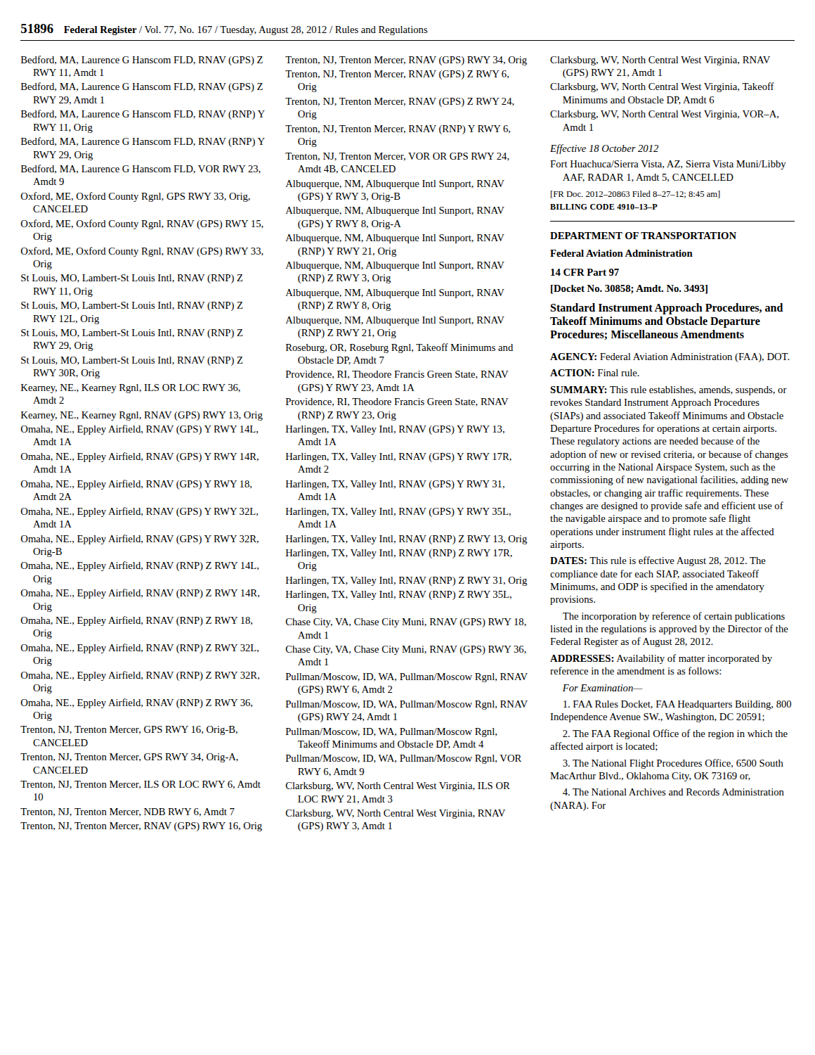51896 Federal Register / Vol. 77, No. 167 / Tuesday, August 28, 2012 / Rules and Regulations
Bedford, MA, Laurence G Hanscom FLD, RNAV (GPS) Z RWY 11, Amdt 1
Bedford, MA, Laurence G Hanscom FLD, RNAV (GPS) Z RWY 29, Amdt 1
Bedford, MA, Laurence G Hanscom FLD, RNAV (RNP) Y RWY 11, Orig
Bedford, MA, Laurence G Hanscom FLD, RNAV (RNP) Y RWY 29, Orig
Bedford, MA, Laurence G Hanscom FLD, VOR RWY 23, Amdt 9
Oxford, ME, Oxford County Rgnl, GPS RWY 33, Orig, CANCELED
Oxford, ME, Oxford County Rgnl, RNAV (GPS) RWY 15, Orig
Oxford, ME, Oxford County Rgnl, RNAV (GPS) RWY 33, Orig
St Louis, MO, Lambert-St Louis Intl, RNAV (RNP) Z RWY 11, Orig
St Louis, MO, Lambert-St Louis Intl, RNAV (RNP) Z RWY 12L, Orig
St Louis, MO, Lambert-St Louis Intl, RNAV (RNP) Z RWY 29, Orig
St Louis, MO, Lambert-St Louis Intl, RNAV (RNP) Z RWY 30R, Orig
Kearney, NE., Kearney Rgnl, ILS OR LOC RWY 36, Amdt 2
Kearney, NE., Kearney Rgnl, RNAV (GPS) RWY 13, Orig
Omaha, NE., Eppley Airfield, RNAV (GPS) Y RWY 14L, Amdt 1A
Omaha, NE., Eppley Airfield, RNAV (GPS) Y RWY 14R, Amdt 1A
Omaha, NE., Eppley Airfield, RNAV (GPS) Y RWY 18, Amdt 2A
Omaha, NE., Eppley Airfield, RNAV (GPS) Y RWY 32L, Amdt 1A
Omaha, NE., Eppley Airfield, RNAV (GPS) Y RWY 32R, Orig-B
Omaha, NE., Eppley Airfield, RNAV (RNP) Z RWY 14L, Orig
Omaha, NE., Eppley Airfield, RNAV (RNP) Z RWY 14R, Orig
Omaha, NE., Eppley Airfield, RNAV (RNP) Z RWY 18, Orig
Omaha, NE., Eppley Airfield, RNAV (RNP) Z RWY 32L, Orig
Omaha, NE., Eppley Airfield, RNAV (RNP) Z RWY 32R, Orig
Omaha, NE., Eppley Airfield, RNAV (RNP) Z RWY 36, Orig
Trenton, NJ, Trenton Mercer, GPS RWY 16, Orig-B, CANCELED
Trenton, NJ, Trenton Mercer, GPS RWY 34, Orig-A, CANCELED
Trenton, NJ, Trenton Mercer, ILS OR LOC RWY 6, Amdt 10
Trenton, NJ, Trenton Mercer, NDB RWY 6, Amdt 7
Trenton, NJ, Trenton Mercer, RNAV (GPS) RWY 16, Orig
Trenton, NJ, Trenton Mercer, RNAV (GPS) RWY 34, Orig
Trenton, NJ, Trenton Mercer, RNAV (GPS) Z RWY 6, Orig
Trenton, NJ, Trenton Mercer, RNAV (GPS) Z RWY 24, Orig
Trenton, NJ, Trenton Mercer, RNAV (RNP) Y RWY 6, Orig
Trenton, NJ, Trenton Mercer, VOR OR GPS RWY 24, Amdt 4B, CANCELED
Albuquerque, NM, Albuquerque Intl Sunport, RNAV (GPS) Y RWY 3, Orig-B
Albuquerque, NM, Albuquerque Intl Sunport, RNAV (GPS) Y RWY 8, Orig-A
Albuquerque, NM, Albuquerque Intl Sunport, RNAV (RNP) Y RWY 21, Orig
Albuquerque, NM, Albuquerque Intl Sunport, RNAV (RNP) Z RWY 3, Orig
Albuquerque, NM, Albuquerque Intl Sunport, RNAV (RNP) Z RWY 8, Orig
Albuquerque, NM, Albuquerque Intl Sunport, RNAV (RNP) Z RWY 21, Orig
Roseburg, OR, Roseburg Rgnl, Takeoff Minimums and Obstacle DP, Amdt 7
Providence, RI, Theodore Francis Green State, RNAV (GPS) Y RWY 23, Amdt 1A
Providence, RI, Theodore Francis Green State, RNAV (RNP) Z RWY 23, Orig
Harlingen, TX, Valley Intl, RNAV (GPS) Y RWY 13, Amdt 1A
Harlingen, TX, Valley Intl, RNAV (GPS) Y RWY 17R, Amdt 2
Harlingen, TX, Valley Intl, RNAV (GPS) Y RWY 31, Amdt 1A
Harlingen, TX, Valley Intl, RNAV (GPS) Y RWY 35L, Amdt 1A
Harlingen, TX, Valley Intl, RNAV (RNP) Z RWY 13, Orig
Harlingen, TX, Valley Intl, RNAV (RNP) Z RWY 17R, Orig
Harlingen, TX, Valley Intl, RNAV (RNP) Z RWY 31, Orig
Harlingen, TX, Valley Intl, RNAV (RNP) Z RWY 35L, Orig
Chase City, VA, Chase City Muni, RNAV (GPS) RWY 18, Amdt 1
Chase City, VA, Chase City Muni, RNAV (GPS) RWY 36, Amdt 1
Pullman/Moscow, ID, WA, Pullman/Moscow Rgnl, RNAV (GPS) RWY 6, Amdt 2
Pullman/Moscow, ID, WA, Pullman/Moscow Rgnl, RNAV (GPS) RWY 24, Amdt 1
Pullman/Moscow, ID, WA, Pullman/Moscow Rgnl, Takeoff Minimums and Obstacle DP, Amdt 4
Pullman/Moscow, ID, WA, Pullman/Moscow Rgnl, VOR RWY 6, Amdt 9
Clarksburg, WV, North Central West Virginia, ILS OR LOC RWY 21, Amdt 3
Clarksburg, WV, North Central West Virginia, RNAV (GPS) RWY 3, Amdt 1
Clarksburg, WV, North Central West Virginia, RNAV (GPS) RWY 21, Amdt 1
Clarksburg, WV, North Central West Virginia, Takeoff Minimums and Obstacle DP, Amdt 6
Clarksburg, WV, North Central West Virginia, VOR–A, Amdt 1
Effective 18 October 2012
Fort Huachuca/Sierra Vista, AZ, Sierra Vista Muni/Libby AAF, RADAR 1, Amdt 5, CANCELLED
[FR Doc. 2012–20863 Filed 8–27–12; 8:45 am]
BILLING CODE 4910–13–P
DEPARTMENT OF TRANSPORTATION
Federal Aviation Administration
14 CFR Part 97
[Docket No. 30858; Amdt. No. 3493]
Standard Instrument Approach Procedures, and Takeoff Minimums and Obstacle Departure Procedures; Miscellaneous Amendments
AGENCY: Federal Aviation Administration (FAA), DOT.
ACTION: Final rule.
SUMMARY: This rule establishes, amends, suspends, or revokes Standard Instrument Approach Procedures (SIAPs) and associated Takeoff Minimums and Obstacle Departure Procedures for operations at certain airports. These regulatory actions are needed because of the adoption of new or revised criteria, or because of changes occurring in the National Airspace System, such as the commissioning of new navigational facilities, adding new obstacles, or changing air traffic requirements. These changes are designed to provide safe and efficient use of the navigable airspace and to promote safe flight operations under instrument flight rules at the affected airports.
DATES: This rule is effective August 28, 2012. The compliance date for each SIAP, associated Takeoff Minimums, and ODP is specified in the amendatory provisions.
The incorporation by reference of certain publications listed in the regulations is approved by the Director of the Federal Register as of August 28, 2012.
ADDRESSES: Availability of matter incorporated by reference in the amendment is as follows:
For Examination—
1. FAA Rules Docket, FAA Headquarters Building, 800 Independence Avenue SW., Washington, DC 20591;
2. The FAA Regional Office of the region in which the affected airport is located;
3. The National Flight Procedures Office, 6500 South MacArthur Blvd., Oklahoma City, OK 73169 or,
4. The National Archives and Records Administration (NARA). For